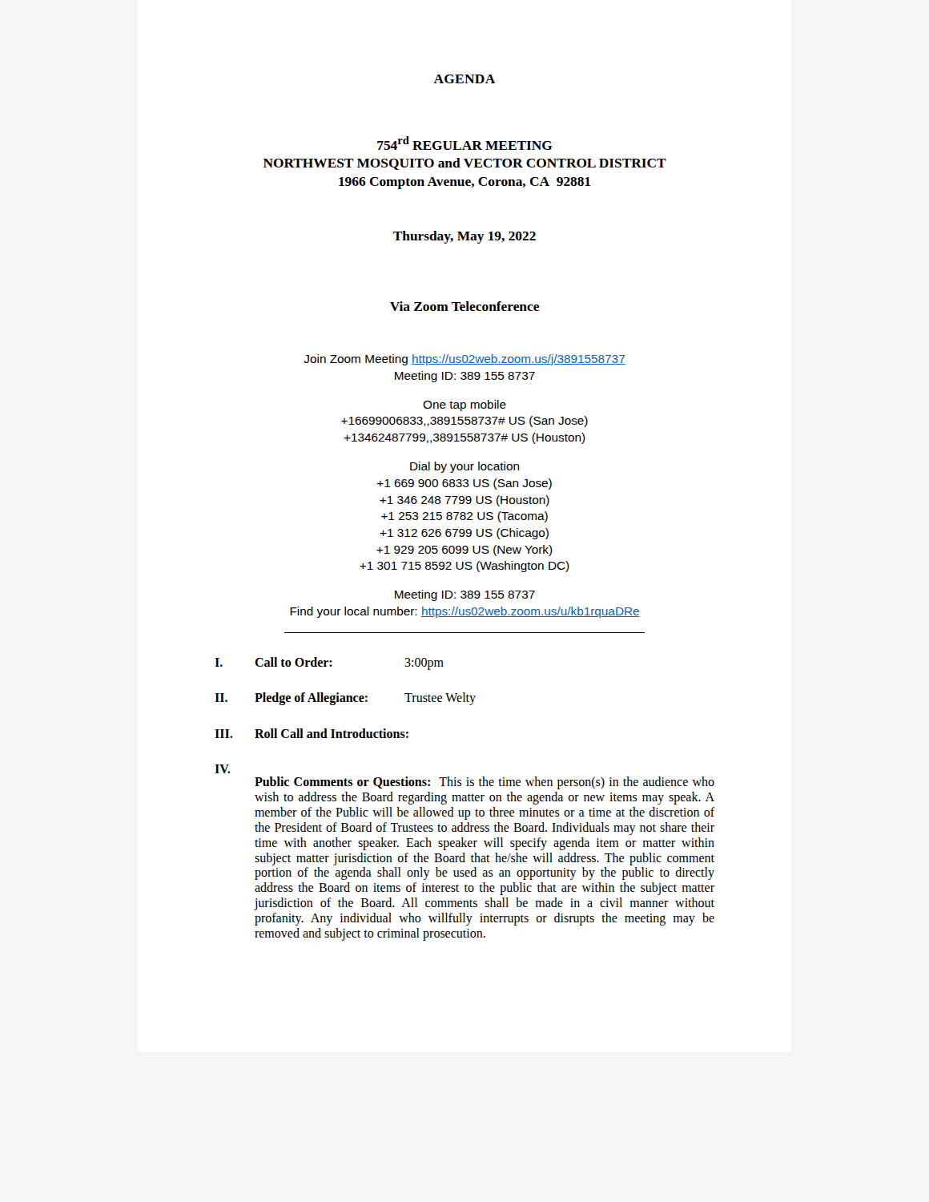AGENDA
754rd REGULAR MEETING
NORTHWEST MOSQUITO and VECTOR CONTROL DISTRICT
1966 Compton Avenue, Corona, CA 92881
Thursday, May 19, 2022
Via Zoom Teleconference
Join Zoom Meeting https://us02web.zoom.us/j/3891558737
Meeting ID: 389 155 8737
One tap mobile
+16699006833,,3891558737# US (San Jose)
+13462487799,,3891558737# US (Houston)
Dial by your location
+1 669 900 6833 US (San Jose)
+1 346 248 7799 US (Houston)
+1 253 215 8782 US (Tacoma)
+1 312 626 6799 US (Chicago)
+1 929 205 6099 US (New York)
+1 301 715 8592 US (Washington DC)
Meeting ID: 389 155 8737
Find your local number: https://us02web.zoom.us/u/kb1rquaDRe
| I. | Call to Order: | 3:00pm |
| II. | Pledge of Allegiance: | Trustee Welty |
| III. | Roll Call and Introductions: |
| IV. | Public Comments or Questions: This is the time when person(s) in the audience who wish to address the Board regarding matter on the agenda or new items may speak. A member of the Public will be allowed up to three minutes or a time at the discretion of the President of Board of Trustees to address the Board. Individuals may not share their time with another speaker. Each speaker will specify agenda item or matter within subject matter jurisdiction of the Board that he/she will address. The public comment portion of the agenda shall only be used as an opportunity by the public to directly address the Board on items of interest to the public that are within the subject matter jurisdiction of the Board. All comments shall be made in a civil manner without profanity. Any individual who willfully interrupts or disrupts the meeting may be removed and subject to criminal prosecution. |